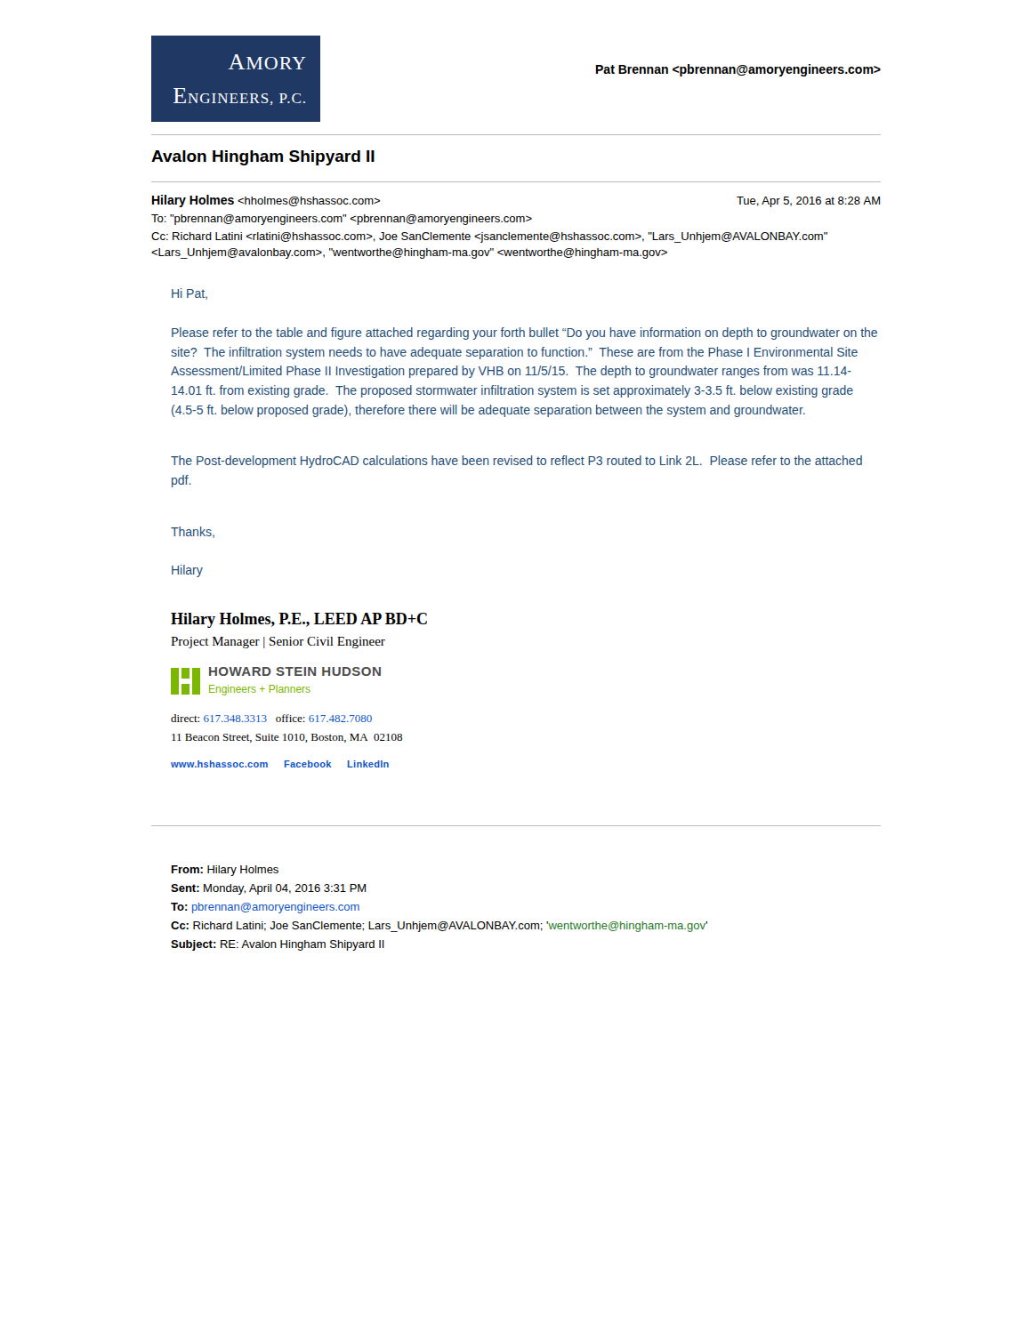AMORY
ENGINEERS, P.C.
Pat Brennan <pbrennan@amoryengineers.com>
Avalon Hingham Shipyard II
Hilary Holmes <hholmes@hshassoc.com>
Tue, Apr 5, 2016 at 8:28 AM
To: "pbrennan@amoryengineers.com" <pbrennan@amoryengineers.com>
Cc: Richard Latini <rlatini@hshassoc.com>, Joe SanClemente <jsanclemente@hshassoc.com>, "Lars_Unhjem@AVALONBAY.com" <Lars_Unhjem@avalonbay.com>, "wentworthe@hingham-ma.gov" <wentworthe@hingham-ma.gov>
Hi Pat,
Please refer to the table and figure attached regarding your forth bullet “Do you have information on depth to groundwater on the site? The infiltration system needs to have adequate separation to function.” These are from the Phase I Environmental Site Assessment/Limited Phase II Investigation prepared by VHB on 11/5/15. The depth to groundwater ranges from was 11.14-14.01 ft. from existing grade. The proposed stormwater infiltration system is set approximately 3-3.5 ft. below existing grade (4.5-5 ft. below proposed grade), therefore there will be adequate separation between the system and groundwater.
The Post-development HydroCAD calculations have been revised to reflect P3 routed to Link 2L. Please refer to the attached pdf.
Thanks,
Hilary
Hilary Holmes, P.E., LEED AP BD+C
Project Manager | Senior Civil Engineer
HOWARD STEIN HUDSON
Engineers + Planners
direct: 617.348.3313 office: 617.482.7080
11 Beacon Street, Suite 1010, Boston, MA 02108
www.hshassoc.com Facebook LinkedIn
From: Hilary Holmes
Sent: Monday, April 04, 2016 3:31 PM
To: pbrennan@amoryengineers.com
Cc: Richard Latini; Joe SanClemente; Lars_Unhjem@AVALONBAY.com; 'wentworthe@hingham-ma.gov'
Subject: RE: Avalon Hingham Shipyard II